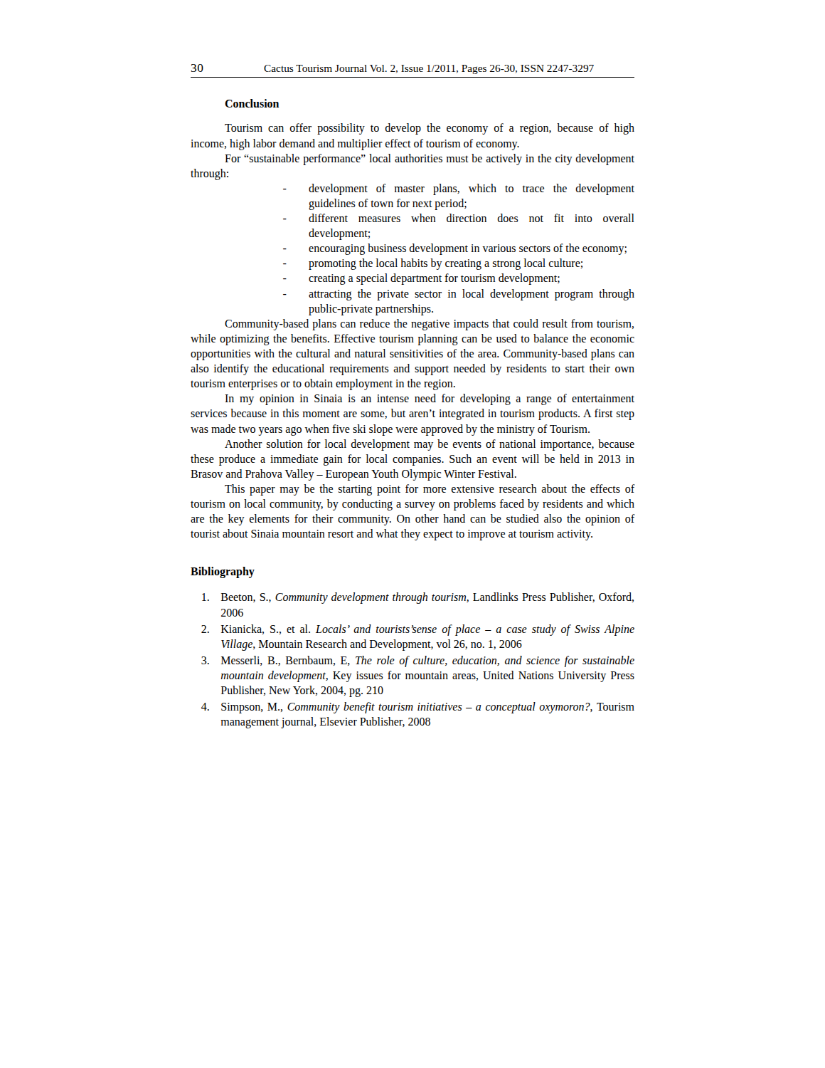30 Cactus Tourism Journal Vol. 2, Issue 1/2011, Pages 26-30, ISSN 2247-3297
Conclusion
Tourism can offer possibility to develop the economy of a region, because of high income, high labor demand and multiplier effect of tourism of economy.
For “sustainable performance” local authorities must be actively in the city development through:
development of master plans, which to trace the development guidelines of town for next period;
different measures when direction does not fit into overall development;
encouraging business development in various sectors of the economy;
promoting the local habits by creating a strong local culture;
creating a special department for tourism development;
attracting the private sector in local development program through public-private partnerships.
Community-based plans can reduce the negative impacts that could result from tourism, while optimizing the benefits. Effective tourism planning can be used to balance the economic opportunities with the cultural and natural sensitivities of the area. Community-based plans can also identify the educational requirements and support needed by residents to start their own tourism enterprises or to obtain employment in the region.
In my opinion in Sinaia is an intense need for developing a range of entertainment services because in this moment are some, but aren’t integrated in tourism products. A first step was made two years ago when five ski slope were approved by the ministry of Tourism.
Another solution for local development may be events of national importance, because these produce a immediate gain for local companies. Such an event will be held in 2013 in Brasov and Prahova Valley – European Youth Olympic Winter Festival.
This paper may be the starting point for more extensive research about the effects of tourism on local community, by conducting a survey on problems faced by residents and which are the key elements for their community. On other hand can be studied also the opinion of tourist about Sinaia mountain resort and what they expect to improve at tourism activity.
Bibliography
Beeton, S., Community development through tourism, Landlinks Press Publisher, Oxford, 2006
Kianicka, S., et al. Locals’ and tourists’sense of place – a case study of Swiss Alpine Village, Mountain Research and Development, vol 26, no. 1, 2006
Messerli, B., Bernbaum, E, The role of culture, education, and science for sustainable mountain development, Key issues for mountain areas, United Nations University Press Publisher, New York, 2004, pg. 210
Simpson, M., Community benefit tourism initiatives – a conceptual oxymoron?, Tourism management journal, Elsevier Publisher, 2008